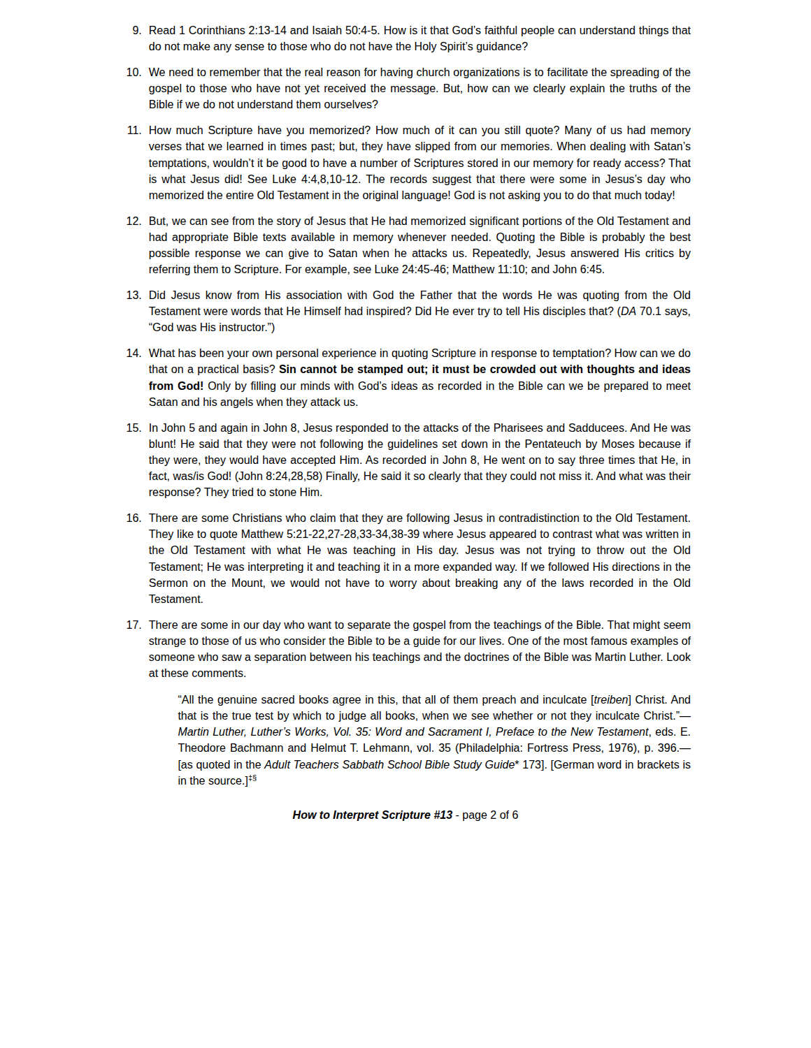Read 1 Corinthians 2:13-14 and Isaiah 50:4-5. How is it that God’s faithful people can understand things that do not make any sense to those who do not have the Holy Spirit’s guidance?
We need to remember that the real reason for having church organizations is to facilitate the spreading of the gospel to those who have not yet received the message. But, how can we clearly explain the truths of the Bible if we do not understand them ourselves?
How much Scripture have you memorized? How much of it can you still quote? Many of us had memory verses that we learned in times past; but, they have slipped from our memories. When dealing with Satan’s temptations, wouldn’t it be good to have a number of Scriptures stored in our memory for ready access? That is what Jesus did! See Luke 4:4,8,10-12. The records suggest that there were some in Jesus’s day who memorized the entire Old Testament in the original language! God is not asking you to do that much today!
But, we can see from the story of Jesus that He had memorized significant portions of the Old Testament and had appropriate Bible texts available in memory whenever needed. Quoting the Bible is probably the best possible response we can give to Satan when he attacks us. Repeatedly, Jesus answered His critics by referring them to Scripture. For example, see Luke 24:45-46; Matthew 11:10; and John 6:45.
Did Jesus know from His association with God the Father that the words He was quoting from the Old Testament were words that He Himself had inspired? Did He ever try to tell His disciples that? (DA 70.1 says, “God was His instructor.”)
What has been your own personal experience in quoting Scripture in response to temptation? How can we do that on a practical basis? Sin cannot be stamped out; it must be crowded out with thoughts and ideas from God! Only by filling our minds with God’s ideas as recorded in the Bible can we be prepared to meet Satan and his angels when they attack us.
In John 5 and again in John 8, Jesus responded to the attacks of the Pharisees and Sadducees. And He was blunt! He said that they were not following the guidelines set down in the Pentateuch by Moses because if they were, they would have accepted Him. As recorded in John 8, He went on to say three times that He, in fact, was/is God! (John 8:24,28,58) Finally, He said it so clearly that they could not miss it. And what was their response? They tried to stone Him.
There are some Christians who claim that they are following Jesus in contradistinction to the Old Testament. They like to quote Matthew 5:21-22,27-28,33-34,38-39 where Jesus appeared to contrast what was written in the Old Testament with what He was teaching in His day. Jesus was not trying to throw out the Old Testament; He was interpreting it and teaching it in a more expanded way. If we followed His directions in the Sermon on the Mount, we would not have to worry about breaking any of the laws recorded in the Old Testament.
There are some in our day who want to separate the gospel from the teachings of the Bible. That might seem strange to those of us who consider the Bible to be a guide for our lives. One of the most famous examples of someone who saw a separation between his teachings and the doctrines of the Bible was Martin Luther. Look at these comments.
“All the genuine sacred books agree in this, that all of them preach and inculcate [treiben] Christ. And that is the true test by which to judge all books, when we see whether or not they inculcate Christ.”—Martin Luther, Luther’s Works, Vol. 35: Word and Sacrament I, Preface to the New Testament, eds. E. Theodore Bachmann and Helmut T. Lehmann, vol. 35 (Philadelphia: Fortress Press, 1976), p. 396.—[as quoted in the Adult Teachers Sabbath School Bible Study Guide* 173]. [German word in brackets is in the source.]‡§
How to Interpret Scripture #13 - page 2 of 6